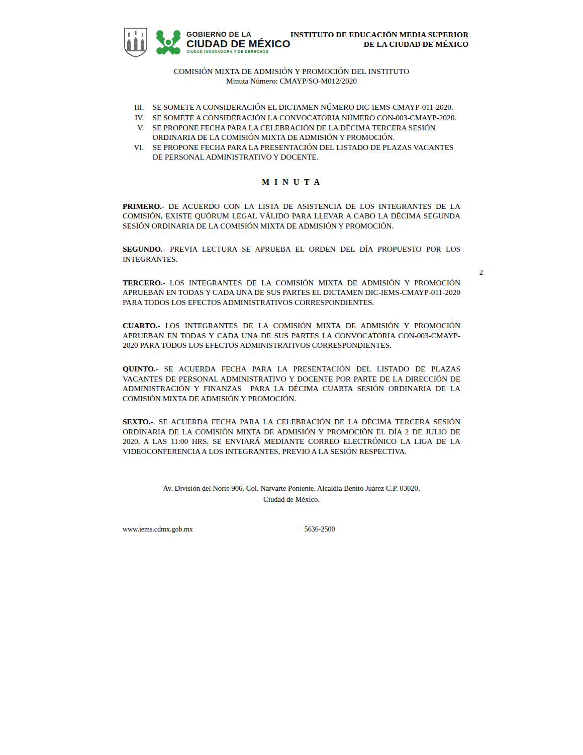GOBIERNO DE LA
CIUDAD DE MÉXICO
CIUDAD INNOVADORA Y DE DERECHOS
INSTITUTO DE EDUCACIÓN MEDIA SUPERIOR
DE LA CIUDAD DE MÉXICO
COMISIÓN MIXTA DE ADMISIÓN Y PROMOCIÓN DEL INSTITUTO
Minuta Número: CMAYP/SO-M012/2020
III. SE SOMETE A CONSIDERACIÓN EL DICTAMEN NÚMERO DIC-IEMS-CMAYP-011-2020.
IV. SE SOMETE A CONSIDERACIÓN LA CONVOCATORIA NÚMERO CON-003-CMAYP-2020.
V. SE PROPONE FECHA PARA LA CELEBRACIÓN DE LA DÉCIMA TERCERA SESIÓN ORDINARIA DE LA COMISIÓN MIXTA DE ADMISIÓN Y PROMOCIÓN.
VI. SE PROPONE FECHA PARA LA PRESENTACIÓN DEL LISTADO DE PLAZAS VACANTES DE PERSONAL ADMINISTRATIVO Y DOCENTE.
M I N U T A
PRIMERO.- DE ACUERDO CON LA LISTA DE ASISTENCIA DE LOS INTEGRANTES DE LA COMISIÓN, EXISTE QUÓRUM LEGAL VÁLIDO PARA LLEVAR A CABO LA DÉCIMA SEGUNDA SESIÓN ORDINARIA DE LA COMISIÓN MIXTA DE ADMISIÓN Y PROMOCIÓN.
SEGUNDO.- PREVIA LECTURA SE APRUEBA EL ORDEN DEL DÍA PROPUESTO POR LOS INTEGRANTES.
2
TERCERO.- LOS INTEGRANTES DE LA COMISIÓN MIXTA DE ADMISIÓN Y PROMOCIÓN APRUEBAN EN TODAS Y CADA UNA DE SUS PARTES EL DICTAMEN DIC-IEMS-CMAYP-011-2020 PARA TODOS LOS EFECTOS ADMINISTRATIVOS CORRESPONDIENTES.
CUARTO.- LOS INTEGRANTES DE LA COMISIÓN MIXTA DE ADMISIÓN Y PROMOCIÓN APRUEBAN EN TODAS Y CADA UNA DE SUS PARTES LA CONVOCATORIA CON-003-CMAYP-2020 PARA TODOS LOS EFECTOS ADMINISTRATIVOS CORRESPONDIENTES.
QUINTO.- SE ACUERDA FECHA PARA LA PRESENTACIÓN DEL LISTADO DE PLAZAS VACANTES DE PERSONAL ADMINISTRATIVO Y DOCENTE POR PARTE DE LA DIRECCIÓN DE ADMINISTRACIÓN Y FINANZAS PARA LA DÉCIMA CUARTA SESIÓN ORDINARIA DE LA COMISIÓN MIXTA DE ADMISIÓN Y PROMOCIÓN.
SEXTO.-. SE ACUERDA FECHA PARA LA CELEBRACIÓN DE LA DÉCIMA TERCERA SESIÓN ORDINARIA DE LA COMISIÓN MIXTA DE ADMISIÓN Y PROMOCIÓN EL DÍA 2 DE JULIO DE 2020, A LAS 11:00 HRS. SE ENVIARÁ MEDIANTE CORREO ELECTRÓNICO LA LIGA DE LA VIDEOCONFERENCIA A LOS INTEGRANTES, PREVIO A LA SESIÓN RESPECTIVA.
Av. División del Norte 906, Col. Narvarte Poniente, Alcaldía Benito Juárez C.P. 03020,
Ciudad de México.
www.iems.cdmx.gob.mx
5636-2500